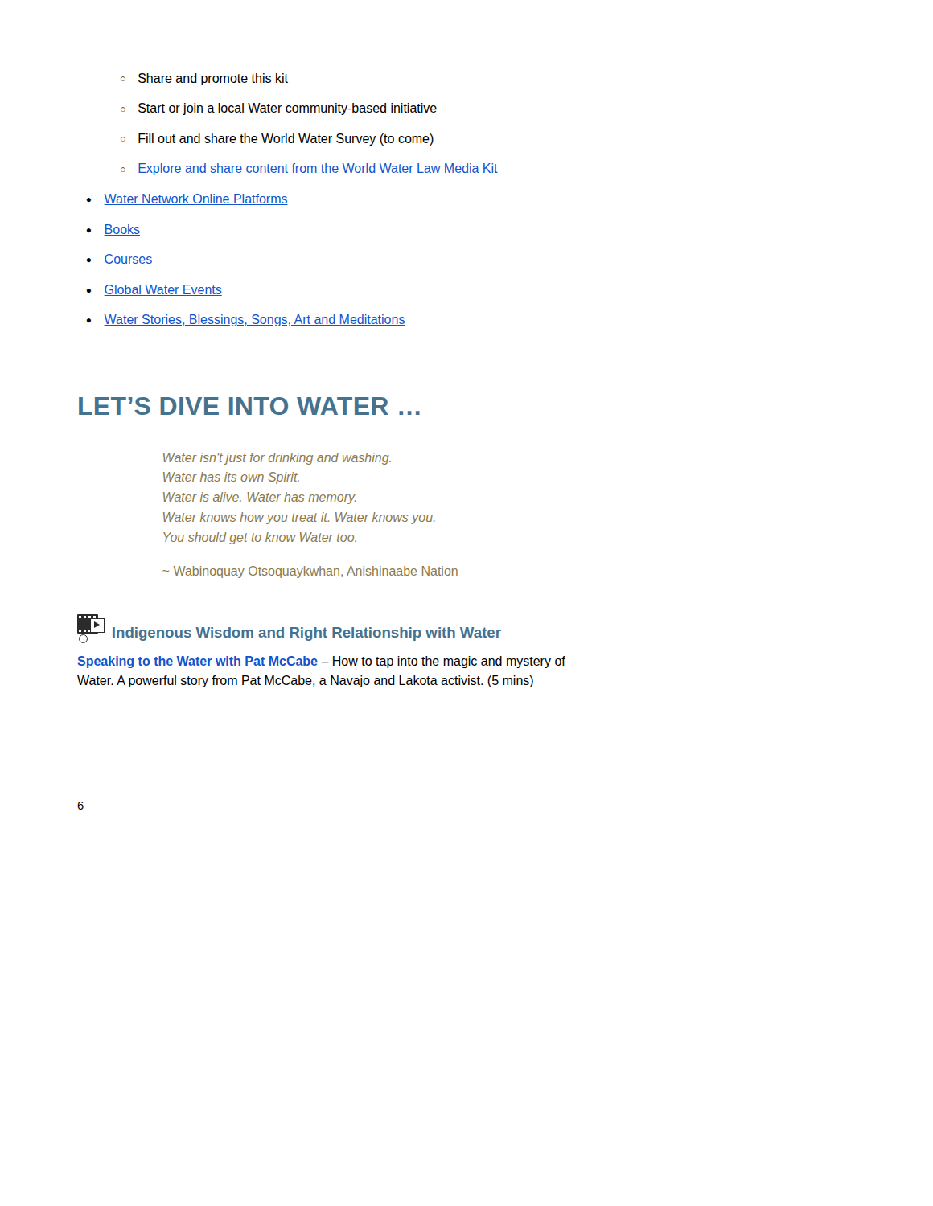Share and promote this kit
Start or join a local Water community-based initiative
Fill out and share the World Water Survey (to come)
Explore and share content from the World Water Law Media Kit
Water Network Online Platforms
Books
Courses
Global Water Events
Water Stories, Blessings, Songs, Art and Meditations
LET’S DIVE INTO WATER …
Water isn't just for drinking and washing.
Water has its own Spirit.
Water is alive. Water has memory.
Water knows how you treat it. Water knows you.
You should get to know Water too.
~ Wabinoquay Otsoquaykwhan, Anishinaabe Nation
Indigenous Wisdom and Right Relationship with Water
Speaking to the Water with Pat McCabe – How to tap into the magic and mystery of Water. A powerful story from Pat McCabe, a Navajo and Lakota activist. (5 mins)
6